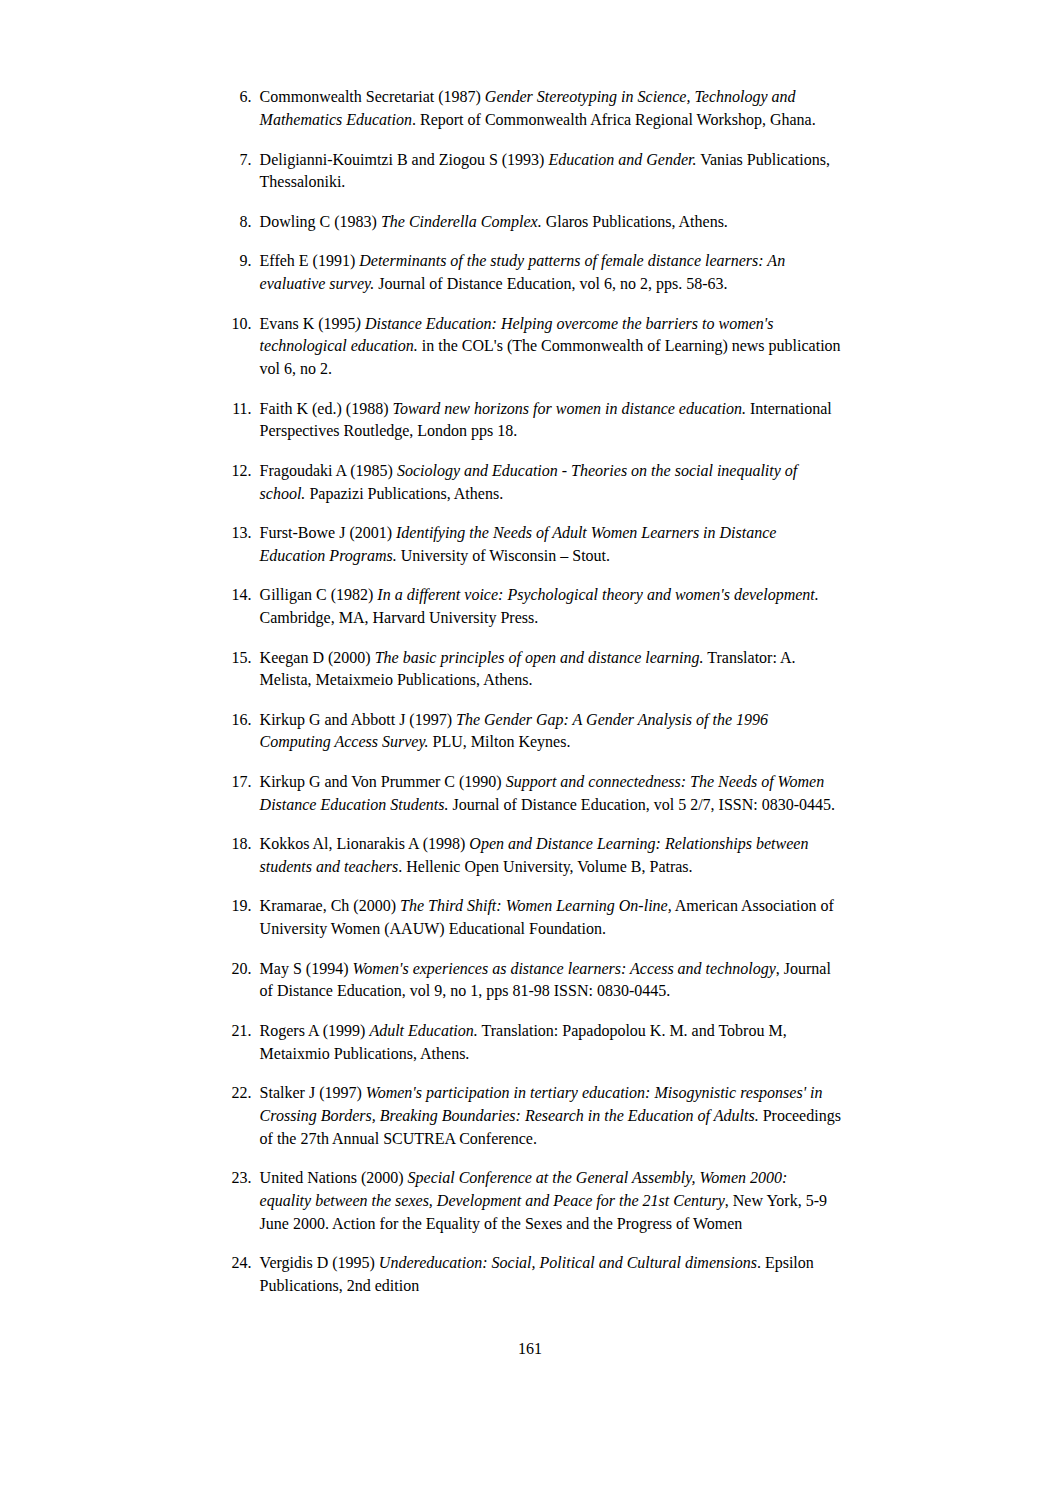6. Commonwealth Secretariat (1987) Gender Stereotyping in Science, Technology and Mathematics Education. Report of Commonwealth Africa Regional Workshop, Ghana.
7. Deligianni-Kouimtzi B and Ziogou S (1993) Education and Gender. Vanias Publications, Thessaloniki.
8. Dowling C (1983) The Cinderella Complex. Glaros Publications, Athens.
9. Effeh E (1991) Determinants of the study patterns of female distance learners: An evaluative survey. Journal of Distance Education, vol 6, no 2, pps. 58-63.
10. Evans K (1995) Distance Education: Helping overcome the barriers to women's technological education. in the COL's (The Commonwealth of Learning) news publication vol 6, no 2.
11. Faith K (ed.) (1988) Toward new horizons for women in distance education. International Perspectives Routledge, London pps 18.
12. Fragoudaki A (1985) Sociology and Education - Theories on the social inequality of school. Papazizi Publications, Athens.
13. Furst-Bowe J (2001) Identifying the Needs of Adult Women Learners in Distance Education Programs. University of Wisconsin – Stout.
14. Gilligan C (1982) In a different voice: Psychological theory and women's development. Cambridge, MA, Harvard University Press.
15. Keegan D (2000) The basic principles of open and distance learning. Translator: A. Melista, Metaixmeio Publications, Athens.
16. Kirkup G and Abbott J (1997) The Gender Gap: A Gender Analysis of the 1996 Computing Access Survey. PLU, Milton Keynes.
17. Kirkup G and Von Prummer C (1990) Support and connectedness: The Needs of Women Distance Education Students. Journal of Distance Education, vol 5 2/7, ISSN: 0830-0445.
18. Kokkos Al, Lionarakis A (1998) Open and Distance Learning: Relationships between students and teachers. Hellenic Open University, Volume B, Patras.
19. Kramarae, Ch (2000) The Third Shift: Women Learning On-line, American Association of University Women (AAUW) Educational Foundation.
20. May S (1994) Women's experiences as distance learners: Access and technology, Journal of Distance Education, vol 9, no 1, pps 81-98 ISSN: 0830-0445.
21. Rogers A (1999) Adult Education. Translation: Papadopolou K. M. and Tobrou M, Metaixmio Publications, Athens.
22. Stalker J (1997) Women's participation in tertiary education: Misogynistic responses' in Crossing Borders, Breaking Boundaries: Research in the Education of Adults. Proceedings of the 27th Annual SCUTREA Conference.
23. United Nations (2000) Special Conference at the General Assembly, Women 2000: equality between the sexes, Development and Peace for the 21st Century, New York, 5-9 June 2000. Action for the Equality of the Sexes and the Progress of Women
24. Vergidis D (1995) Undereducation: Social, Political and Cultural dimensions. Epsilon Publications, 2nd edition
161